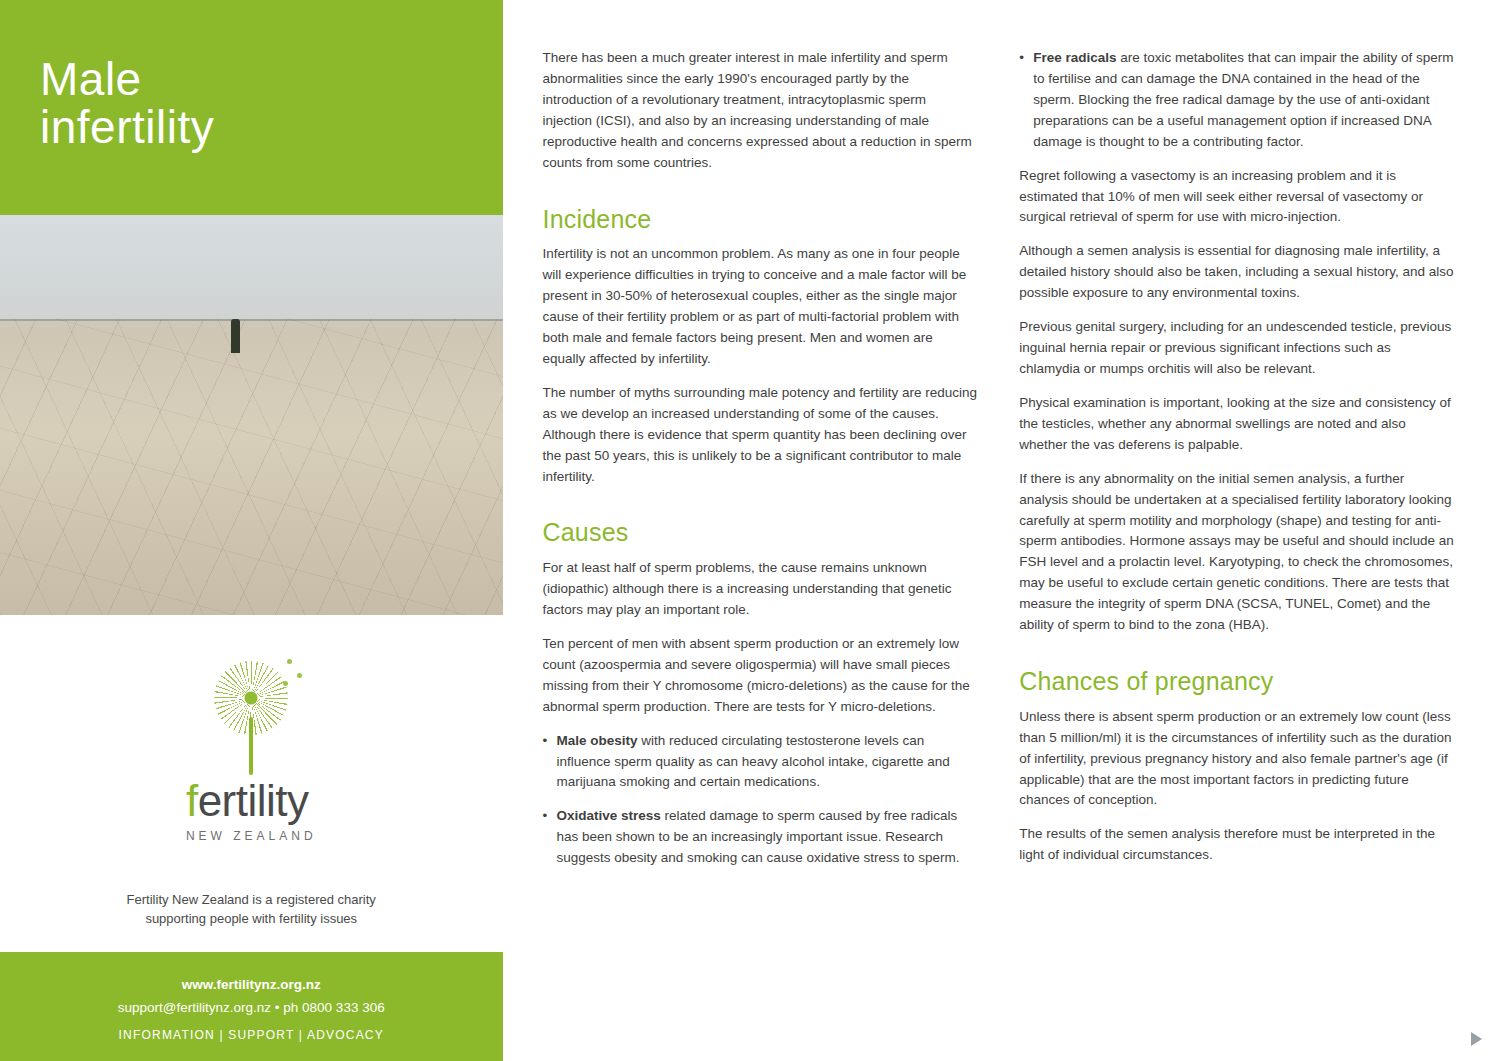Male
infertility
fertility
NEW ZEALAND
Fertility New Zealand is a registered charity
supporting people with fertility issues
www.fertilitynz.org.nz
support@fertilitynz.org.nz • ph 0800 333 306
INFORMATION | SUPPORT | ADVOCACY
There has been a much greater interest in male infertility and sperm abnormalities since the early 1990's encouraged partly by the introduction of a revolutionary treatment, intracytoplasmic sperm injection (ICSI), and also by an increasing understanding of male reproductive health and concerns expressed about a reduction in sperm counts from some countries.
Incidence
Infertility is not an uncommon problem. As many as one in four people will experience difficulties in trying to conceive and a male factor will be present in 30-50% of heterosexual couples, either as the single major cause of their fertility problem or as part of multi-factorial problem with both male and female factors being present. Men and women are equally affected by infertility.
The number of myths surrounding male potency and fertility are reducing as we develop an increased understanding of some of the causes. Although there is evidence that sperm quantity has been declining over the past 50 years, this is unlikely to be a significant contributor to male infertility.
Causes
For at least half of sperm problems, the cause remains unknown (idiopathic) although there is a increasing understanding that genetic factors may play an important role.
Ten percent of men with absent sperm production or an extremely low count (azoospermia and severe oligospermia) will have small pieces missing from their Y chromosome (micro-deletions) as the cause for the abnormal sperm production. There are tests for Y micro-deletions.
Male obesity with reduced circulating testosterone levels can influence sperm quality as can heavy alcohol intake, cigarette and marijuana smoking and certain medications.
Oxidative stress related damage to sperm caused by free radicals has been shown to be an increasingly important issue. Research suggests obesity and smoking can cause oxidative stress to sperm.
Free radicals are toxic metabolites that can impair the ability of sperm to fertilise and can damage the DNA contained in the head of the sperm. Blocking the free radical damage by the use of anti-oxidant preparations can be a useful management option if increased DNA damage is thought to be a contributing factor.
Regret following a vasectomy is an increasing problem and it is estimated that 10% of men will seek either reversal of vasectomy or surgical retrieval of sperm for use with micro-injection.
Although a semen analysis is essential for diagnosing male infertility, a detailed history should also be taken, including a sexual history, and also possible exposure to any environmental toxins.
Previous genital surgery, including for an undescended testicle, previous inguinal hernia repair or previous significant infections such as chlamydia or mumps orchitis will also be relevant.
Physical examination is important, looking at the size and consistency of the testicles, whether any abnormal swellings are noted and also whether the vas deferens is palpable.
If there is any abnormality on the initial semen analysis, a further analysis should be undertaken at a specialised fertility laboratory looking carefully at sperm motility and morphology (shape) and testing for anti-sperm antibodies. Hormone assays may be useful and should include an FSH level and a prolactin level. Karyotyping, to check the chromosomes, may be useful to exclude certain genetic conditions. There are tests that measure the integrity of sperm DNA (SCSA, TUNEL, Comet) and the ability of sperm to bind to the zona (HBA).
Chances of pregnancy
Unless there is absent sperm production or an extremely low count (less than 5 million/ml) it is the circumstances of infertility such as the duration of infertility, previous pregnancy history and also female partner's age (if applicable) that are the most important factors in predicting future chances of conception.
The results of the semen analysis therefore must be interpreted in the light of individual circumstances.